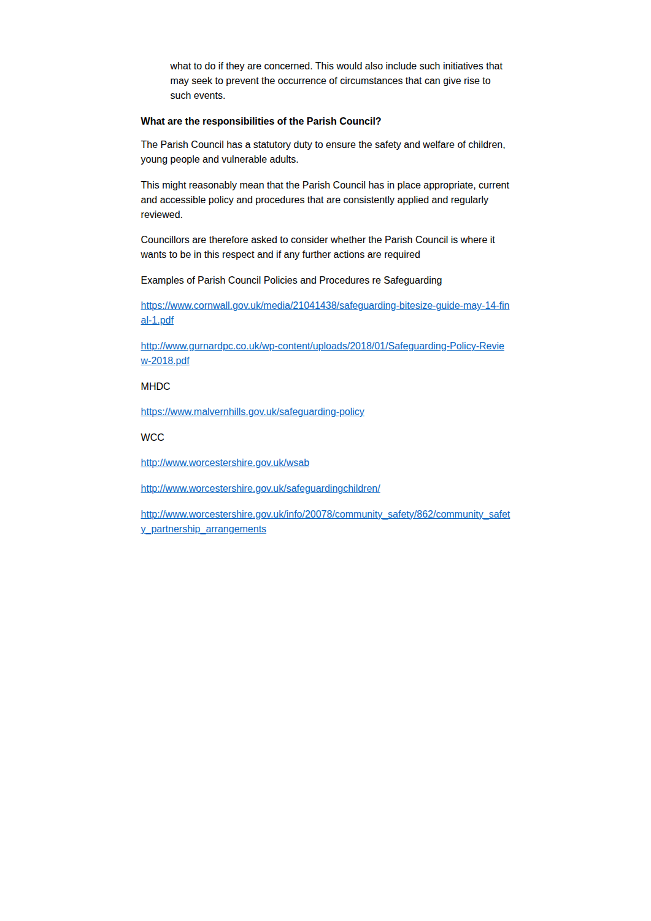what to do if they are concerned. This would also include such initiatives that may seek to prevent the occurrence of circumstances that can give rise to such events.
What are the responsibilities of the Parish Council?
The Parish Council has a statutory duty to ensure the safety and welfare of children, young people and vulnerable adults.
This might reasonably mean that the Parish Council has in place appropriate, current and accessible policy and procedures that are consistently applied and regularly reviewed.
Councillors are therefore asked to consider whether the Parish Council is where it wants to be in this respect and if any further actions are required
Examples of Parish Council Policies and Procedures re Safeguarding
https://www.cornwall.gov.uk/media/21041438/safeguarding-bitesize-guide-may-14-final-1.pdf
http://www.gurnardpc.co.uk/wp-content/uploads/2018/01/Safeguarding-Policy-Review-2018.pdf
MHDC
https://www.malvernhills.gov.uk/safeguarding-policy
WCC
http://www.worcestershire.gov.uk/wsab
http://www.worcestershire.gov.uk/safeguardingchildren/
http://www.worcestershire.gov.uk/info/20078/community_safety/862/community_safety_partnership_arrangements